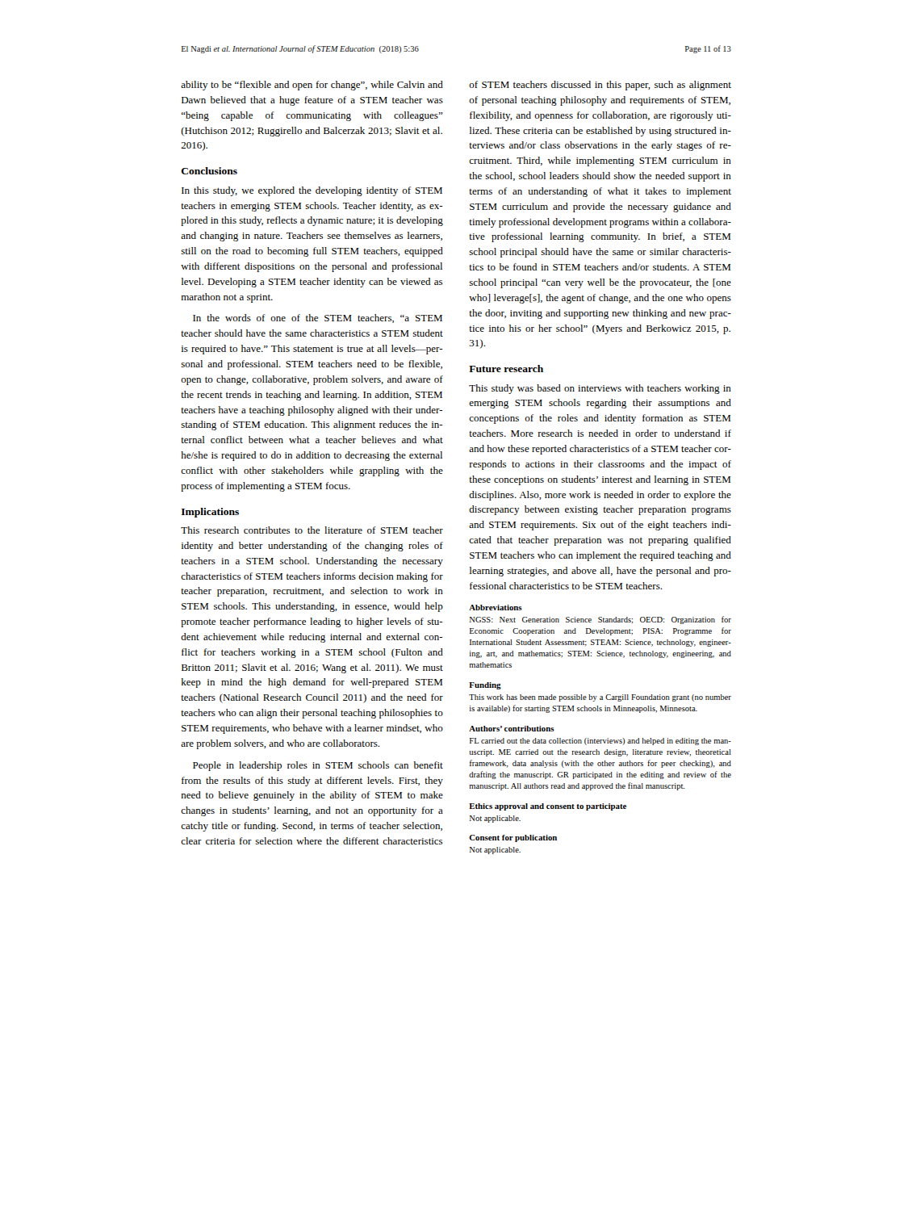El Nagdi et al. International Journal of STEM Education (2018) 5:36
Page 11 of 13
ability to be “flexible and open for change”, while Calvin and Dawn believed that a huge feature of a STEM teacher was “being capable of communicating with colleagues” (Hutchison 2012; Ruggirello and Balcerzak 2013; Slavit et al. 2016).
Conclusions
In this study, we explored the developing identity of STEM teachers in emerging STEM schools. Teacher identity, as explored in this study, reflects a dynamic nature; it is developing and changing in nature. Teachers see themselves as learners, still on the road to becoming full STEM teachers, equipped with different dispositions on the personal and professional level. Developing a STEM teacher identity can be viewed as marathon not a sprint.
In the words of one of the STEM teachers, “a STEM teacher should have the same characteristics a STEM student is required to have.” This statement is true at all levels—personal and professional. STEM teachers need to be flexible, open to change, collaborative, problem solvers, and aware of the recent trends in teaching and learning. In addition, STEM teachers have a teaching philosophy aligned with their understanding of STEM education. This alignment reduces the internal conflict between what a teacher believes and what he/she is required to do in addition to decreasing the external conflict with other stakeholders while grappling with the process of implementing a STEM focus.
Implications
This research contributes to the literature of STEM teacher identity and better understanding of the changing roles of teachers in a STEM school. Understanding the necessary characteristics of STEM teachers informs decision making for teacher preparation, recruitment, and selection to work in STEM schools. This understanding, in essence, would help promote teacher performance leading to higher levels of student achievement while reducing internal and external conflict for teachers working in a STEM school (Fulton and Britton 2011; Slavit et al. 2016; Wang et al. 2011). We must keep in mind the high demand for well-prepared STEM teachers (National Research Council 2011) and the need for teachers who can align their personal teaching philosophies to STEM requirements, who behave with a learner mindset, who are problem solvers, and who are collaborators.
People in leadership roles in STEM schools can benefit from the results of this study at different levels. First, they need to believe genuinely in the ability of STEM to make changes in students’ learning, and not an opportunity for a catchy title or funding. Second, in terms of teacher selection, clear criteria for selection where the different characteristics of STEM teachers discussed in this paper, such as alignment of personal teaching philosophy and requirements of STEM, flexibility, and openness for collaboration, are rigorously utilized. These criteria can be established by using structured interviews and/or class observations in the early stages of recruitment. Third, while implementing STEM curriculum in the school, school leaders should show the needed support in terms of an understanding of what it takes to implement STEM curriculum and provide the necessary guidance and timely professional development programs within a collaborative professional learning community. In brief, a STEM school principal should have the same or similar characteristics to be found in STEM teachers and/or students. A STEM school principal “can very well be the provocateur, the [one who] leverage[s], the agent of change, and the one who opens the door, inviting and supporting new thinking and new practice into his or her school” (Myers and Berkowicz 2015, p. 31).
Future research
This study was based on interviews with teachers working in emerging STEM schools regarding their assumptions and conceptions of the roles and identity formation as STEM teachers. More research is needed in order to understand if and how these reported characteristics of a STEM teacher corresponds to actions in their classrooms and the impact of these conceptions on students’ interest and learning in STEM disciplines. Also, more work is needed in order to explore the discrepancy between existing teacher preparation programs and STEM requirements. Six out of the eight teachers indicated that teacher preparation was not preparing qualified STEM teachers who can implement the required teaching and learning strategies, and above all, have the personal and professional characteristics to be STEM teachers.
Abbreviations
NGSS: Next Generation Science Standards; OECD: Organization for Economic Cooperation and Development; PISA: Programme for International Student Assessment; STEAM: Science, technology, engineering, art, and mathematics; STEM: Science, technology, engineering, and mathematics
Funding
This work has been made possible by a Cargill Foundation grant (no number is available) for starting STEM schools in Minneapolis, Minnesota.
Authors’ contributions
FL carried out the data collection (interviews) and helped in editing the manuscript. ME carried out the research design, literature review, theoretical framework, data analysis (with the other authors for peer checking), and drafting the manuscript. GR participated in the editing and review of the manuscript. All authors read and approved the final manuscript.
Ethics approval and consent to participate
Not applicable.
Consent for publication
Not applicable.